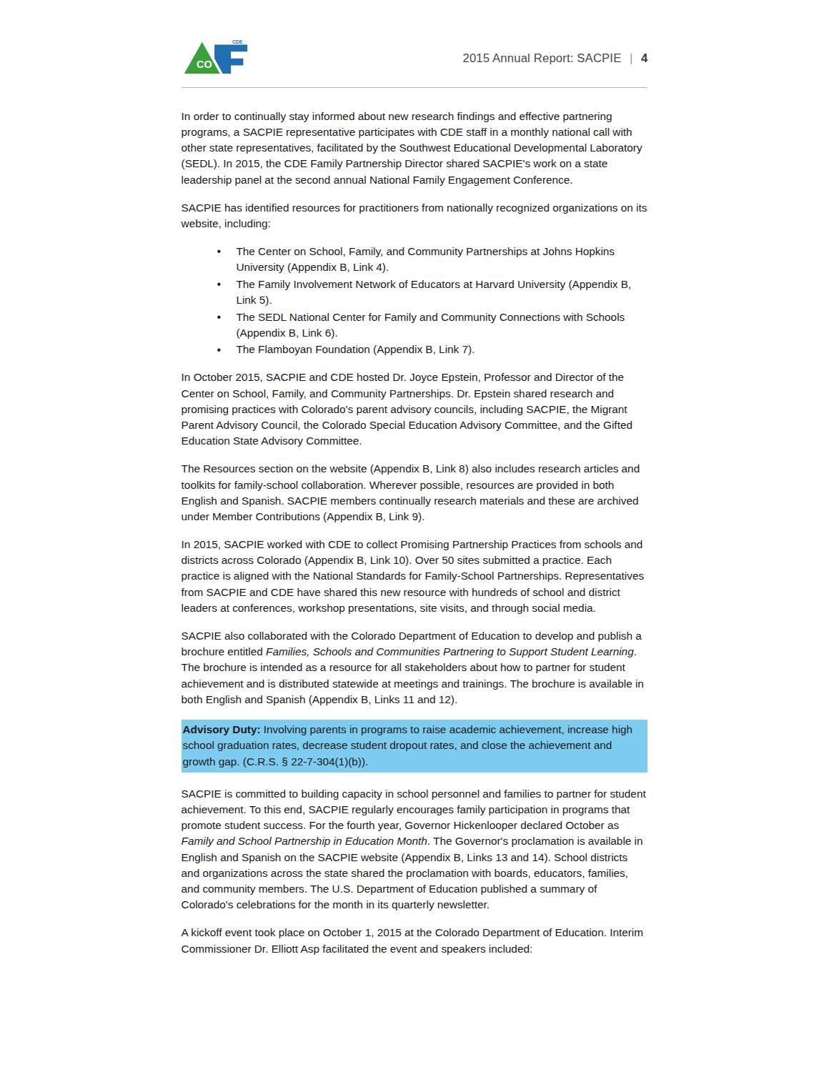CO CDE
2015 Annual Report: SACPIE | 4
In order to continually stay informed about new research findings and effective partnering programs, a SACPIE representative participates with CDE staff in a monthly national call with other state representatives, facilitated by the Southwest Educational Developmental Laboratory (SEDL). In 2015, the CDE Family Partnership Director shared SACPIE's work on a state leadership panel at the second annual National Family Engagement Conference.
SACPIE has identified resources for practitioners from nationally recognized organizations on its website, including:
The Center on School, Family, and Community Partnerships at Johns Hopkins University (Appendix B, Link 4).
The Family Involvement Network of Educators at Harvard University (Appendix B, Link 5).
The SEDL National Center for Family and Community Connections with Schools (Appendix B, Link 6).
The Flamboyan Foundation (Appendix B, Link 7).
In October 2015, SACPIE and CDE hosted Dr. Joyce Epstein, Professor and Director of the Center on School, Family, and Community Partnerships. Dr. Epstein shared research and promising practices with Colorado's parent advisory councils, including SACPIE, the Migrant Parent Advisory Council, the Colorado Special Education Advisory Committee, and the Gifted Education State Advisory Committee.
The Resources section on the website (Appendix B, Link 8) also includes research articles and toolkits for family-school collaboration. Wherever possible, resources are provided in both English and Spanish. SACPIE members continually research materials and these are archived under Member Contributions (Appendix B, Link 9).
In 2015, SACPIE worked with CDE to collect Promising Partnership Practices from schools and districts across Colorado (Appendix B, Link 10). Over 50 sites submitted a practice. Each practice is aligned with the National Standards for Family-School Partnerships. Representatives from SACPIE and CDE have shared this new resource with hundreds of school and district leaders at conferences, workshop presentations, site visits, and through social media.
SACPIE also collaborated with the Colorado Department of Education to develop and publish a brochure entitled Families, Schools and Communities Partnering to Support Student Learning. The brochure is intended as a resource for all stakeholders about how to partner for student achievement and is distributed statewide at meetings and trainings. The brochure is available in both English and Spanish (Appendix B, Links 11 and 12).
Advisory Duty: Involving parents in programs to raise academic achievement, increase high school graduation rates, decrease student dropout rates, and close the achievement and growth gap. (C.R.S. § 22-7-304(1)(b)).
SACPIE is committed to building capacity in school personnel and families to partner for student achievement. To this end, SACPIE regularly encourages family participation in programs that promote student success. For the fourth year, Governor Hickenlooper declared October as Family and School Partnership in Education Month. The Governor's proclamation is available in English and Spanish on the SACPIE website (Appendix B, Links 13 and 14). School districts and organizations across the state shared the proclamation with boards, educators, families, and community members. The U.S. Department of Education published a summary of Colorado's celebrations for the month in its quarterly newsletter.
A kickoff event took place on October 1, 2015 at the Colorado Department of Education. Interim Commissioner Dr. Elliott Asp facilitated the event and speakers included: